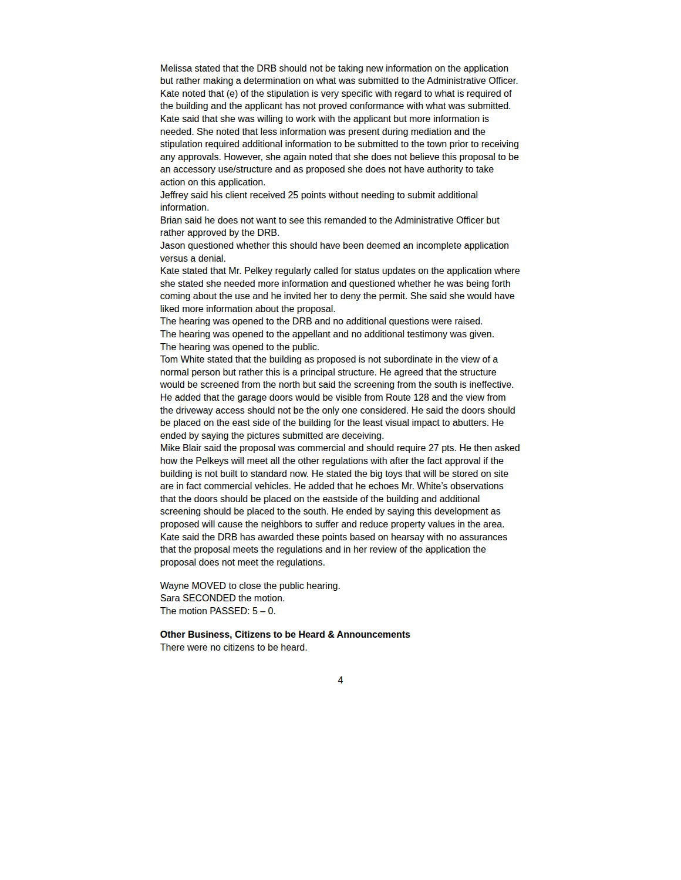Melissa stated that the DRB should not be taking new information on the application but rather making a determination on what was submitted to the Administrative Officer.
Kate noted that (e) of the stipulation is very specific with regard to what is required of the building and the applicant has not proved conformance with what was submitted.
Kate said that she was willing to work with the applicant but more information is needed. She noted that less information was present during mediation and the stipulation required additional information to be submitted to the town prior to receiving any approvals. However, she again noted that she does not believe this proposal to be an accessory use/structure and as proposed she does not have authority to take action on this application.
Jeffrey said his client received 25 points without needing to submit additional information.
Brian said he does not want to see this remanded to the Administrative Officer but rather approved by the DRB.
Jason questioned whether this should have been deemed an incomplete application versus a denial.
Kate stated that Mr. Pelkey regularly called for status updates on the application where she stated she needed more information and questioned whether he was being forth coming about the use and he invited her to deny the permit. She said she would have liked more information about the proposal.
The hearing was opened to the DRB and no additional questions were raised.
The hearing was opened to the appellant and no additional testimony was given.
The hearing was opened to the public.
Tom White stated that the building as proposed is not subordinate in the view of a normal person but rather this is a principal structure. He agreed that the structure would be screened from the north but said the screening from the south is ineffective. He added that the garage doors would be visible from Route 128 and the view from the driveway access should not be the only one considered. He said the doors should be placed on the east side of the building for the least visual impact to abutters. He ended by saying the pictures submitted are deceiving.
Mike Blair said the proposal was commercial and should require 27 pts. He then asked how the Pelkeys will meet all the other regulations with after the fact approval if the building is not built to standard now. He stated the big toys that will be stored on site are in fact commercial vehicles. He added that he echoes Mr. White’s observations that the doors should be placed on the eastside of the building and additional screening should be placed to the south. He ended by saying this development as proposed will cause the neighbors to suffer and reduce property values in the area.
Kate said the DRB has awarded these points based on hearsay with no assurances that the proposal meets the regulations and in her review of the application the proposal does not meet the regulations.
Wayne MOVED to close the public hearing.
Sara SECONDED the motion.
The motion PASSED: 5 – 0.
Other Business, Citizens to be Heard & Announcements
There were no citizens to be heard.
4